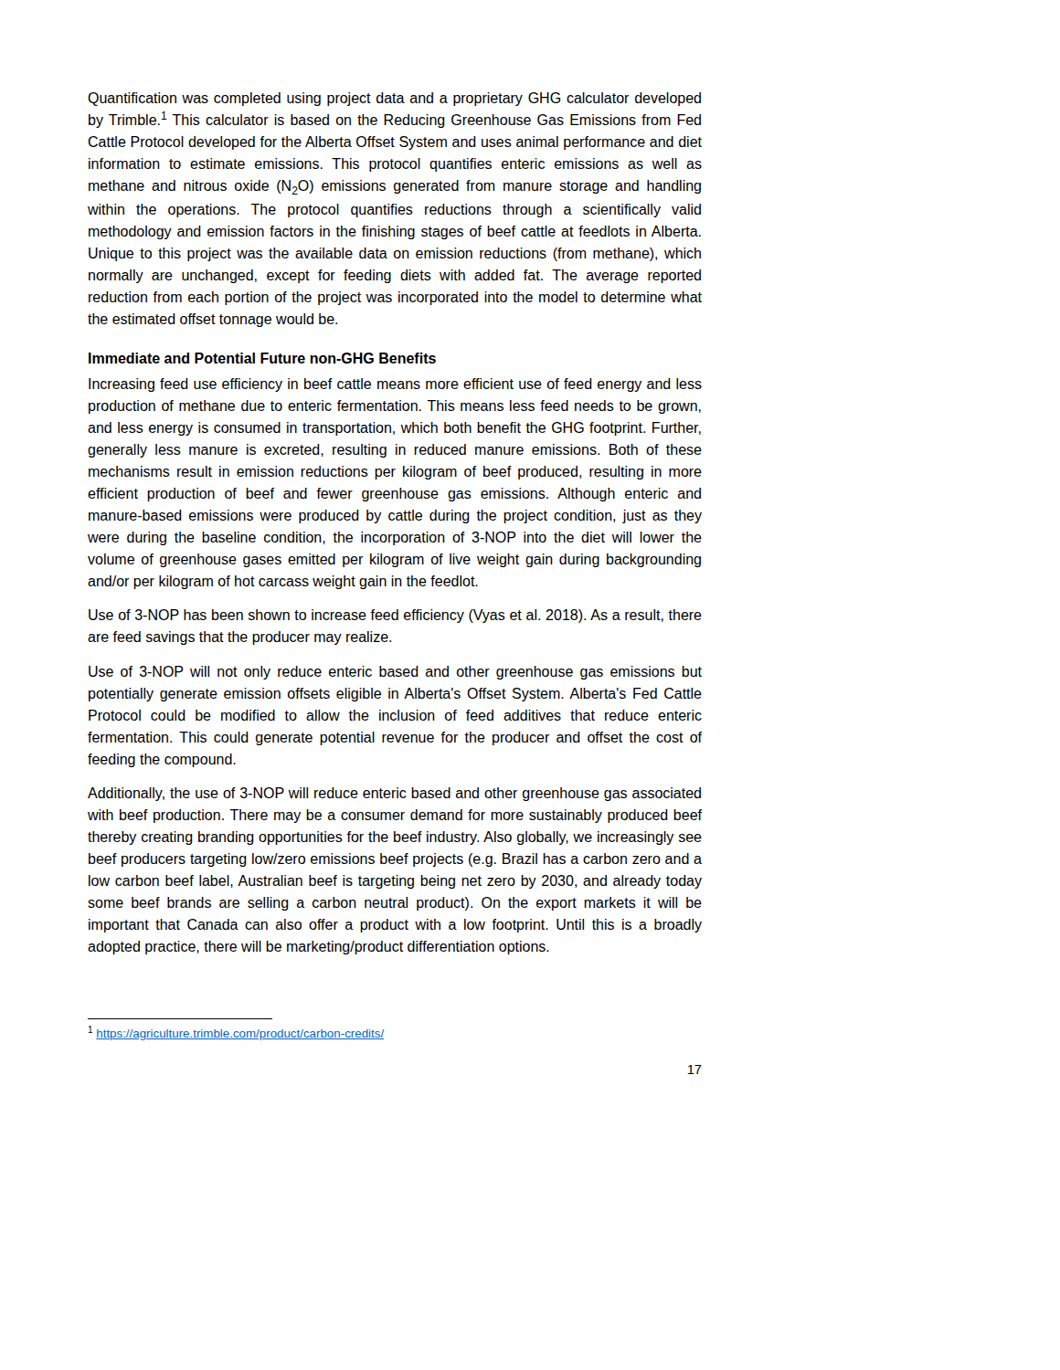Quantification was completed using project data and a proprietary GHG calculator developed by Trimble.1 This calculator is based on the Reducing Greenhouse Gas Emissions from Fed Cattle Protocol developed for the Alberta Offset System and uses animal performance and diet information to estimate emissions. This protocol quantifies enteric emissions as well as methane and nitrous oxide (N2O) emissions generated from manure storage and handling within the operations. The protocol quantifies reductions through a scientifically valid methodology and emission factors in the finishing stages of beef cattle at feedlots in Alberta. Unique to this project was the available data on emission reductions (from methane), which normally are unchanged, except for feeding diets with added fat. The average reported reduction from each portion of the project was incorporated into the model to determine what the estimated offset tonnage would be.
Immediate and Potential Future non-GHG Benefits
Increasing feed use efficiency in beef cattle means more efficient use of feed energy and less production of methane due to enteric fermentation. This means less feed needs to be grown, and less energy is consumed in transportation, which both benefit the GHG footprint. Further, generally less manure is excreted, resulting in reduced manure emissions. Both of these mechanisms result in emission reductions per kilogram of beef produced, resulting in more efficient production of beef and fewer greenhouse gas emissions. Although enteric and manure-based emissions were produced by cattle during the project condition, just as they were during the baseline condition, the incorporation of 3-NOP into the diet will lower the volume of greenhouse gases emitted per kilogram of live weight gain during backgrounding and/or per kilogram of hot carcass weight gain in the feedlot.
Use of 3-NOP has been shown to increase feed efficiency (Vyas et al. 2018). As a result, there are feed savings that the producer may realize.
Use of 3-NOP will not only reduce enteric based and other greenhouse gas emissions but potentially generate emission offsets eligible in Alberta's Offset System. Alberta's Fed Cattle Protocol could be modified to allow the inclusion of feed additives that reduce enteric fermentation. This could generate potential revenue for the producer and offset the cost of feeding the compound.
Additionally, the use of 3-NOP will reduce enteric based and other greenhouse gas associated with beef production. There may be a consumer demand for more sustainably produced beef thereby creating branding opportunities for the beef industry. Also globally, we increasingly see beef producers targeting low/zero emissions beef projects (e.g. Brazil has a carbon zero and a low carbon beef label, Australian beef is targeting being net zero by 2030, and already today some beef brands are selling a carbon neutral product). On the export markets it will be important that Canada can also offer a product with a low footprint. Until this is a broadly adopted practice, there will be marketing/product differentiation options.
1 https://agriculture.trimble.com/product/carbon-credits/
17